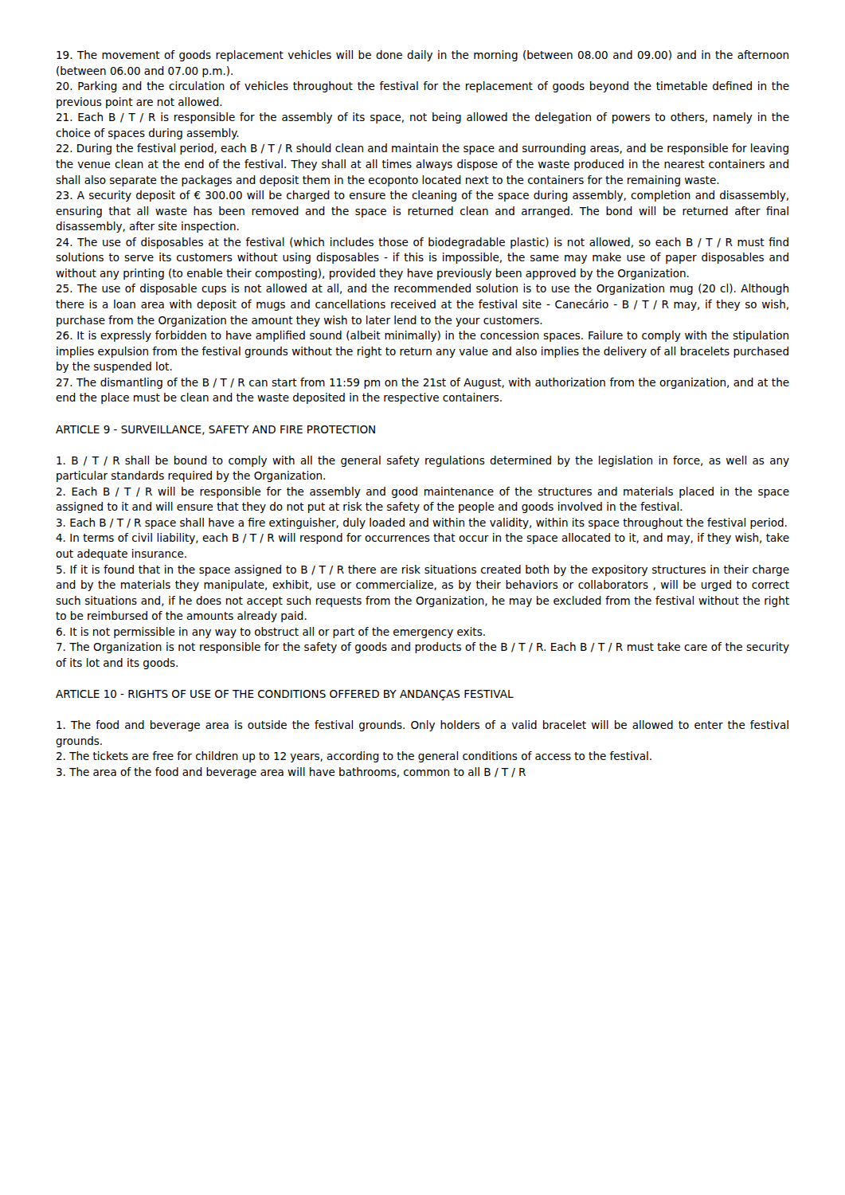19. The movement of goods replacement vehicles will be done daily in the morning (between 08.00 and 09.00) and in the afternoon (between 06.00 and 07.00 p.m.).
20. Parking and the circulation of vehicles throughout the festival for the replacement of goods beyond the timetable defined in the previous point are not allowed.
21. Each B / T / R is responsible for the assembly of its space, not being allowed the delegation of powers to others, namely in the choice of spaces during assembly.
22. During the festival period, each B / T / R should clean and maintain the space and surrounding areas, and be responsible for leaving the venue clean at the end of the festival. They shall at all times always dispose of the waste produced in the nearest containers and shall also separate the packages and deposit them in the ecoponto located next to the containers for the remaining waste.
23. A security deposit of € 300.00 will be charged to ensure the cleaning of the space during assembly, completion and disassembly, ensuring that all waste has been removed and the space is returned clean and arranged. The bond will be returned after final disassembly, after site inspection.
24. The use of disposables at the festival (which includes those of biodegradable plastic) is not allowed, so each B / T / R must find solutions to serve its customers without using disposables - if this is impossible, the same may make use of paper disposables and without any printing (to enable their composting), provided they have previously been approved by the Organization.
25. The use of disposable cups is not allowed at all, and the recommended solution is to use the Organization mug (20 cl). Although there is a loan area with deposit of mugs and cancellations received at the festival site - Canecário - B / T / R may, if they so wish, purchase from the Organization the amount they wish to later lend to the your customers.
26. It is expressly forbidden to have amplified sound (albeit minimally) in the concession spaces. Failure to comply with the stipulation implies expulsion from the festival grounds without the right to return any value and also implies the delivery of all bracelets purchased by the suspended lot.
27. The dismantling of the B / T / R can start from 11:59 pm on the 21st of August, with authorization from the organization, and at the end the place must be clean and the waste deposited in the respective containers.
ARTICLE 9 - SURVEILLANCE, SAFETY AND FIRE PROTECTION
1. B / T / R shall be bound to comply with all the general safety regulations determined by the legislation in force, as well as any particular standards required by the Organization.
2. Each B / T / R will be responsible for the assembly and good maintenance of the structures and materials placed in the space assigned to it and will ensure that they do not put at risk the safety of the people and goods involved in the festival.
3. Each B / T / R space shall have a fire extinguisher, duly loaded and within the validity, within its space throughout the festival period.
4. In terms of civil liability, each B / T / R will respond for occurrences that occur in the space allocated to it, and may, if they wish, take out adequate insurance.
5. If it is found that in the space assigned to B / T / R there are risk situations created both by the expository structures in their charge and by the materials they manipulate, exhibit, use or commercialize, as by their behaviors or collaborators , will be urged to correct such situations and, if he does not accept such requests from the Organization, he may be excluded from the festival without the right to be reimbursed of the amounts already paid.
6. It is not permissible in any way to obstruct all or part of the emergency exits.
7. The Organization is not responsible for the safety of goods and products of the B / T / R. Each B / T / R must take care of the security of its lot and its goods.
ARTICLE 10 - RIGHTS OF USE OF THE CONDITIONS OFFERED BY ANDANÇAS FESTIVAL
1. The food and beverage area is outside the festival grounds. Only holders of a valid bracelet will be allowed to enter the festival grounds.
2. The tickets are free for children up to 12 years, according to the general conditions of access to the festival.
3. The area of the food and beverage area will have bathrooms, common to all B / T / R